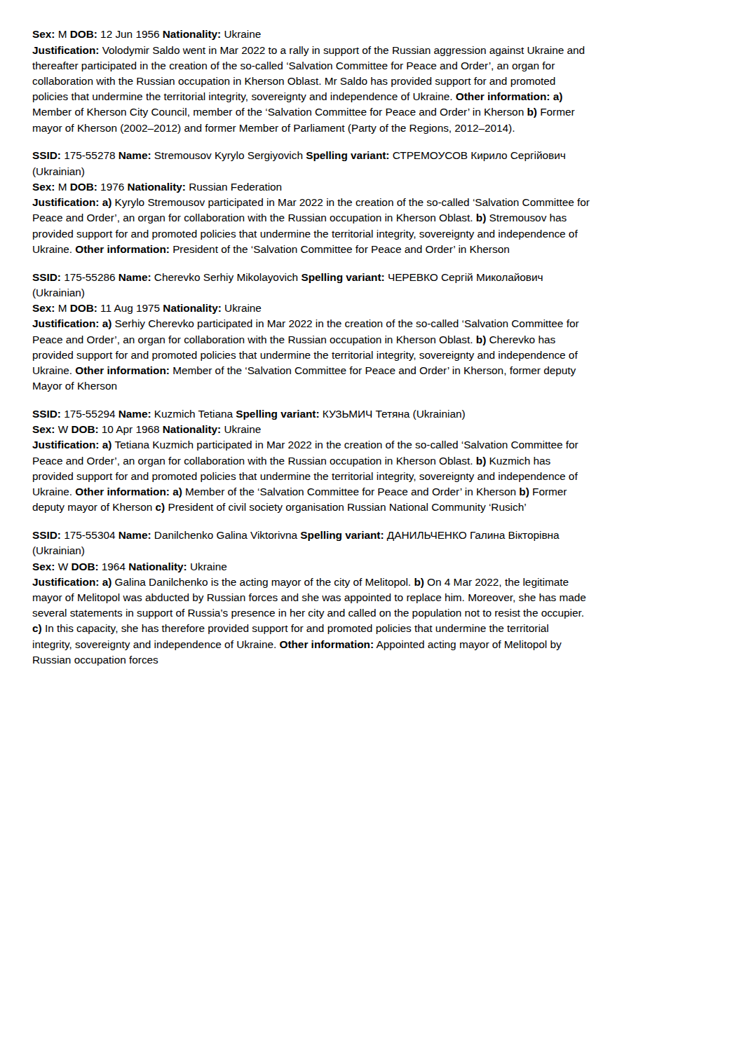Sex: M DOB: 12 Jun 1956 Nationality: Ukraine
Justification: Volodymir Saldo went in Mar 2022 to a rally in support of the Russian aggression against Ukraine and thereafter participated in the creation of the so-called ‘Salvation Committee for Peace and Order’, an organ for collaboration with the Russian occupation in Kherson Oblast. Mr Saldo has provided support for and promoted policies that undermine the territorial integrity, sovereignty and independence of Ukraine. Other information: a) Member of Kherson City Council, member of the ‘Salvation Committee for Peace and Order’ in Kherson b) Former mayor of Kherson (2002–2012) and former Member of Parliament (Party of the Regions, 2012–2014).
SSID: 175-55278 Name: Stremousov Kyrylo Sergiyovich Spelling variant: СТРЕМОУСОВ Кирило Сергійович (Ukrainian)
Sex: M DOB: 1976 Nationality: Russian Federation
Justification: a) Kyrylo Stremousov participated in Mar 2022 in the creation of the so-called ‘Salvation Committee for Peace and Order’, an organ for collaboration with the Russian occupation in Kherson Oblast. b) Stremousov has provided support for and promoted policies that undermine the territorial integrity, sovereignty and independence of Ukraine. Other information: President of the ‘Salvation Committee for Peace and Order’ in Kherson
SSID: 175-55286 Name: Cherevko Serhiy Mikolayovich Spelling variant: ЧЕРЕВКО Сергій Миколайович (Ukrainian)
Sex: M DOB: 11 Aug 1975 Nationality: Ukraine
Justification: a) Serhiy Cherevko participated in Mar 2022 in the creation of the so-called ‘Salvation Committee for Peace and Order’, an organ for collaboration with the Russian occupation in Kherson Oblast. b) Cherevko has provided support for and promoted policies that undermine the territorial integrity, sovereignty and independence of Ukraine. Other information: Member of the ‘Salvation Committee for Peace and Order’ in Kherson, former deputy Mayor of Kherson
SSID: 175-55294 Name: Kuzmich Tetiana Spelling variant: КУЗЬМИЧ Тетяна (Ukrainian)
Sex: W DOB: 10 Apr 1968 Nationality: Ukraine
Justification: a) Tetiana Kuzmich participated in Mar 2022 in the creation of the so-called ‘Salvation Committee for Peace and Order’, an organ for collaboration with the Russian occupation in Kherson Oblast. b) Kuzmich has provided support for and promoted policies that undermine the territorial integrity, sovereignty and independence of Ukraine. Other information: a) Member of the ‘Salvation Committee for Peace and Order’ in Kherson b) Former deputy mayor of Kherson c) President of civil society organisation Russian National Community ‘Rusich’
SSID: 175-55304 Name: Danilchenko Galina Viktorivna Spelling variant: ДАНИЛЬЧЕНКО Галина Вікторівна (Ukrainian)
Sex: W DOB: 1964 Nationality: Ukraine
Justification: a) Galina Danilchenko is the acting mayor of the city of Melitopol. b) On 4 Mar 2022, the legitimate mayor of Melitopol was abducted by Russian forces and she was appointed to replace him. Moreover, she has made several statements in support of Russia’s presence in her city and called on the population not to resist the occupier. c) In this capacity, she has therefore provided support for and promoted policies that undermine the territorial integrity, sovereignty and independence of Ukraine. Other information: Appointed acting mayor of Melitopol by Russian occupation forces